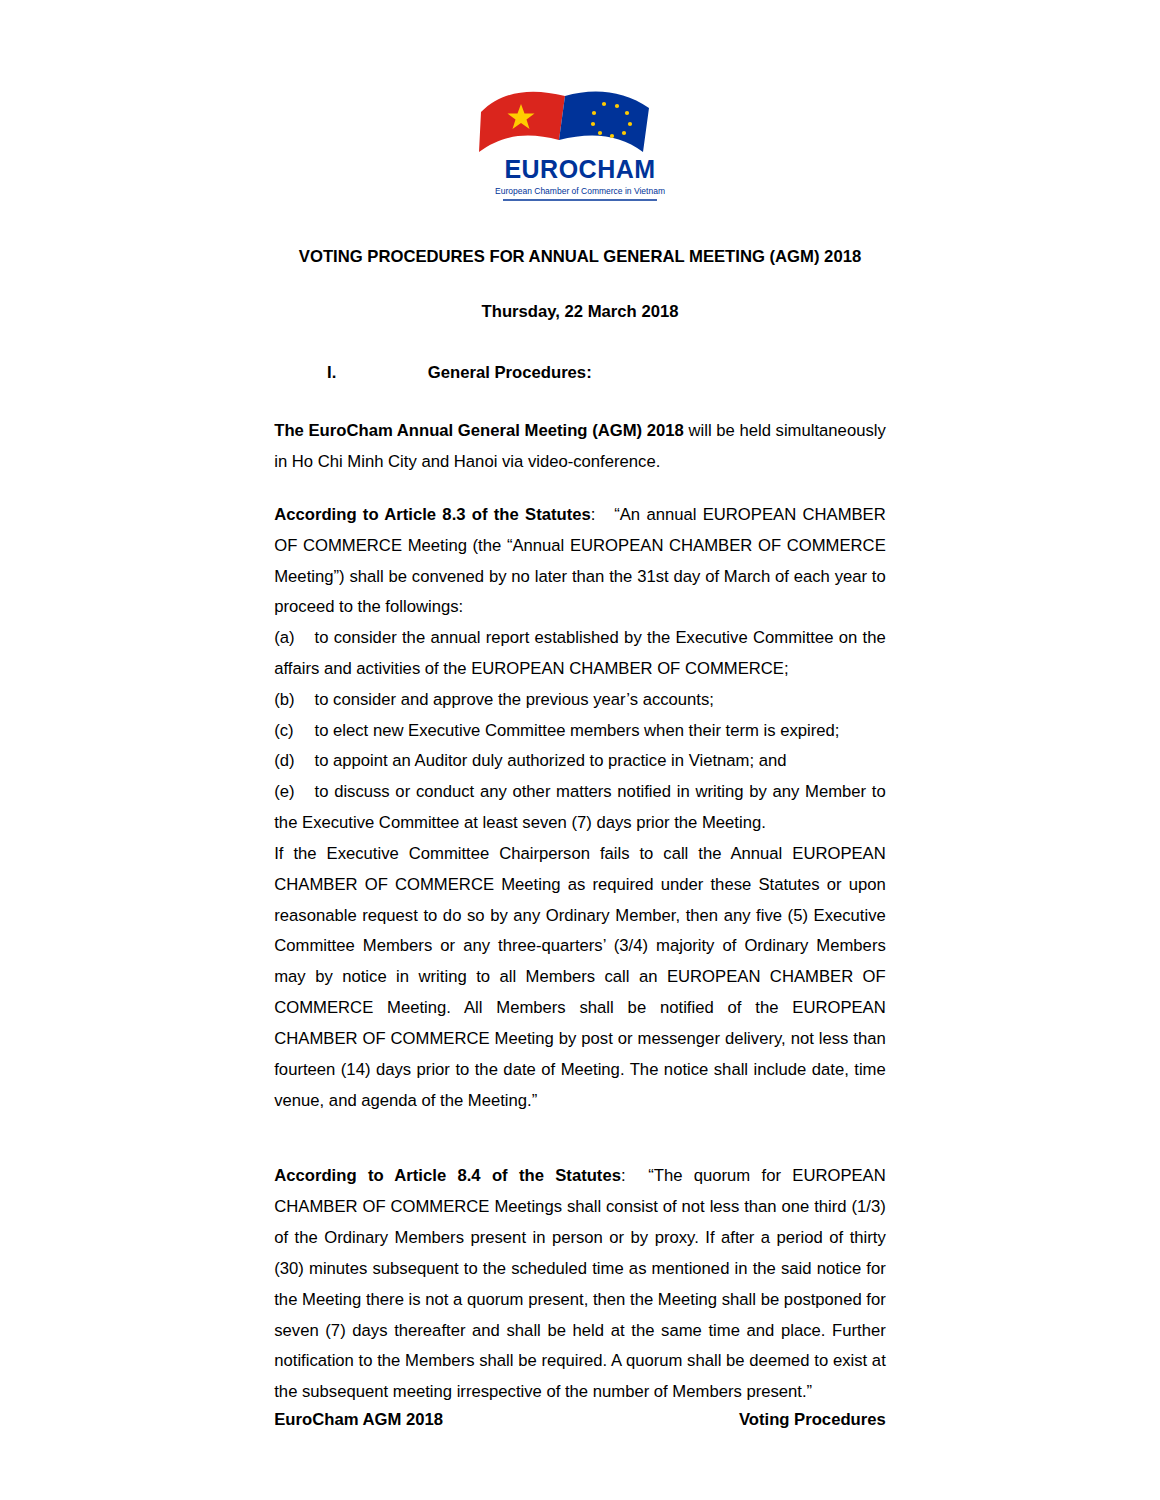EUROCHAM European Chamber of Commerce in Vietnam
VOTING PROCEDURES FOR ANNUAL GENERAL MEETING (AGM) 2018
Thursday, 22 March 2018
I. General Procedures:
The EuroCham Annual General Meeting (AGM) 2018 will be held simultaneously in Ho Chi Minh City and Hanoi via video-conference.
According to Article 8.3 of the Statutes: “An annual EUROPEAN CHAMBER OF COMMERCE Meeting (the “Annual EUROPEAN CHAMBER OF COMMERCE Meeting”) shall be convened by no later than the 31st day of March of each year to proceed to the followings:
(a) to consider the annual report established by the Executive Committee on the affairs and activities of the EUROPEAN CHAMBER OF COMMERCE;
(b) to consider and approve the previous year’s accounts;
(c) to elect new Executive Committee members when their term is expired;
(d) to appoint an Auditor duly authorized to practice in Vietnam; and
(e) to discuss or conduct any other matters notified in writing by any Member to the Executive Committee at least seven (7) days prior the Meeting.
If the Executive Committee Chairperson fails to call the Annual EUROPEAN CHAMBER OF COMMERCE Meeting as required under these Statutes or upon reasonable request to do so by any Ordinary Member, then any five (5) Executive Committee Members or any three-quarters’ (3/4) majority of Ordinary Members may by notice in writing to all Members call an EUROPEAN CHAMBER OF COMMERCE Meeting. All Members shall be notified of the EUROPEAN CHAMBER OF COMMERCE Meeting by post or messenger delivery, not less than fourteen (14) days prior to the date of Meeting. The notice shall include date, time venue, and agenda of the Meeting.”
According to Article 8.4 of the Statutes: “The quorum for EUROPEAN CHAMBER OF COMMERCE Meetings shall consist of not less than one third (1/3) of the Ordinary Members present in person or by proxy. If after a period of thirty (30) minutes subsequent to the scheduled time as mentioned in the said notice for the Meeting there is not a quorum present, then the Meeting shall be postponed for seven (7) days thereafter and shall be held at the same time and place. Further notification to the Members shall be required. A quorum shall be deemed to exist at the subsequent meeting irrespective of the number of Members present.”
EuroCham AGM 2018 Voting Procedures